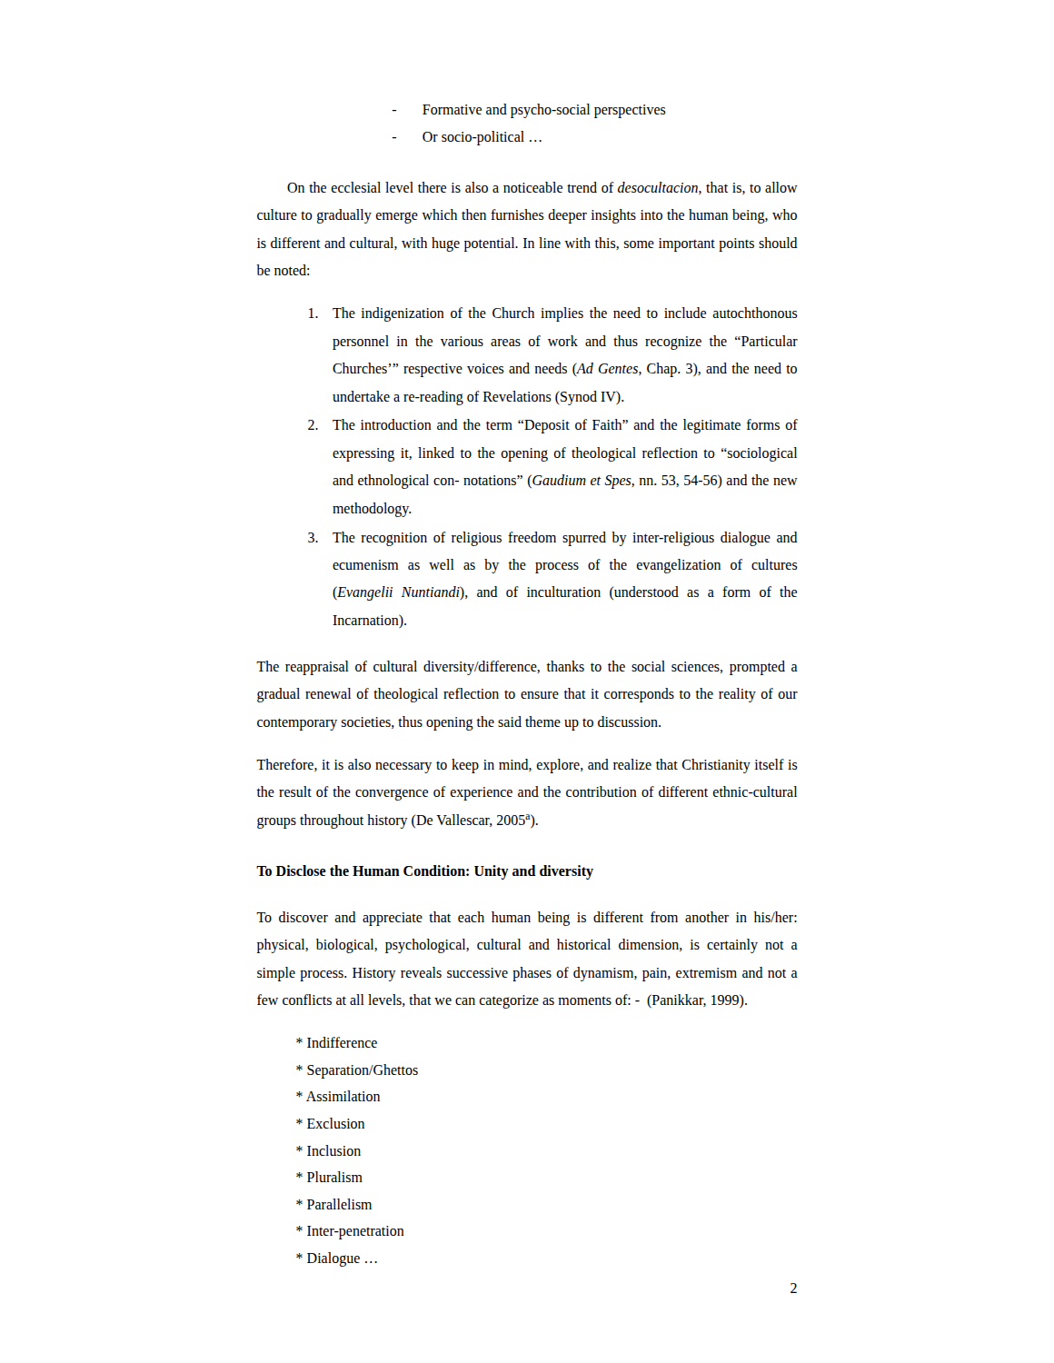Formative and psycho-social perspectives
Or socio-political …
On the ecclesial level there is also a noticeable trend of desocultacion, that is, to allow culture to gradually emerge which then furnishes deeper insights into the human being, who is different and cultural, with huge potential. In line with this, some important points should be noted:
The indigenization of the Church implies the need to include autochthonous personnel in the various areas of work and thus recognize the “Particular Churches’” respective voices and needs (Ad Gentes, Chap. 3), and the need to undertake a re-reading of Revelations (Synod IV).
The introduction and the term “Deposit of Faith” and the legitimate forms of expressing it, linked to the opening of theological reflection to “sociological and ethnological con- notations” (Gaudium et Spes, nn. 53, 54-56) and the new methodology.
The recognition of religious freedom spurred by inter-religious dialogue and ecumenism as well as by the process of the evangelization of cultures (Evangelii Nuntiandi), and of inculturation (understood as a form of the Incarnation).
The reappraisal of cultural diversity/difference, thanks to the social sciences, prompted a gradual renewal of theological reflection to ensure that it corresponds to the reality of our contemporary societies, thus opening the said theme up to discussion.
Therefore, it is also necessary to keep in mind, explore, and realize that Christianity itself is the result of the convergence of experience and the contribution of different ethnic-cultural groups throughout history (De Vallescar, 2005a).
To Disclose the Human Condition: Unity and diversity
To discover and appreciate that each human being is different from another in his/her: physical, biological, psychological, cultural and historical dimension, is certainly not a simple process. History reveals successive phases of dynamism, pain, extremism and not a few conflicts at all levels, that we can categorize as moments of: - (Panikkar, 1999).
Indifference
Separation/Ghettos
Assimilation
Exclusion
Inclusion
Pluralism
Parallelism
Inter-penetration
Dialogue …
2